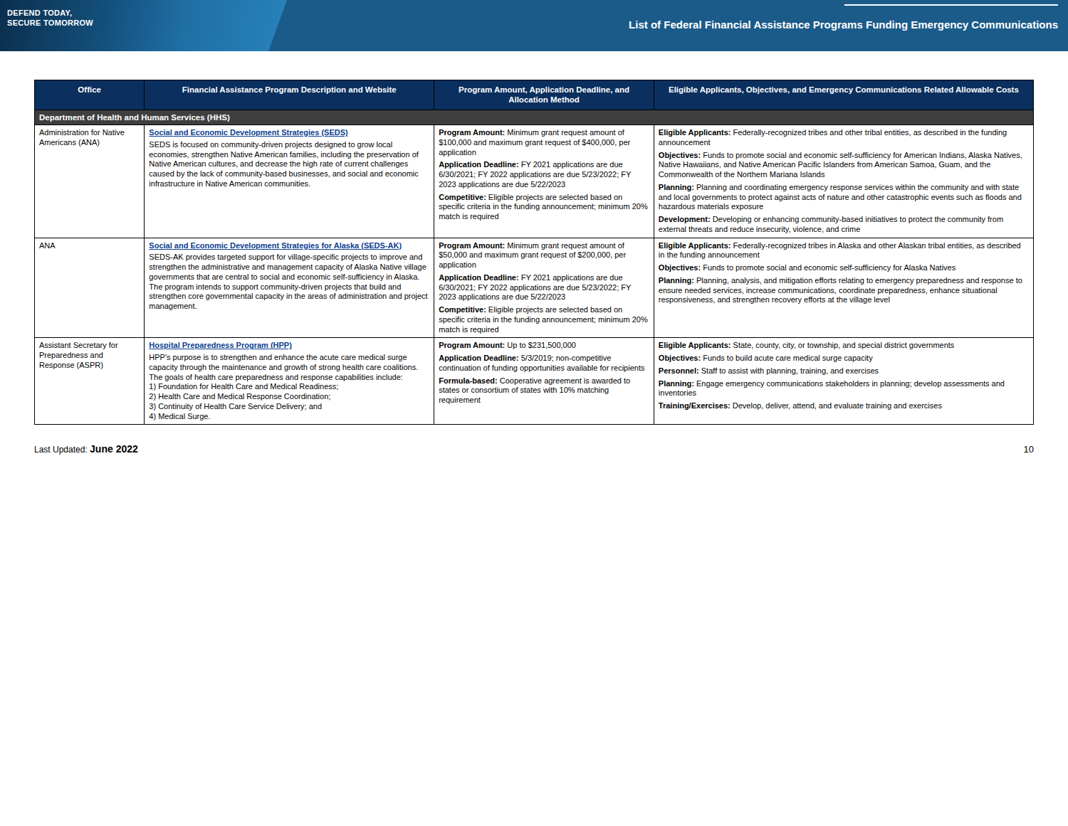DEFEND TODAY,
SECURE TOMORROW
List of Federal Financial Assistance Programs Funding Emergency Communications
| Office | Financial Assistance Program Description and Website | Program Amount, Application Deadline, and Allocation Method | Eligible Applicants, Objectives, and Emergency Communications Related Allowable Costs |
| --- | --- | --- | --- |
| Department of Health and Human Services (HHS) |
| Administration for Native Americans (ANA) | Social and Economic Development Strategies (SEDS) SEDS is focused on community-driven projects designed to grow local economies, strengthen Native American families, including the preservation of Native American cultures, and decrease the high rate of current challenges caused by the lack of community-based businesses, and social and economic infrastructure in Native American communities. | Program Amount: Minimum grant request amount of $100,000 and maximum grant request of $400,000, per application Application Deadline: FY 2021 applications are due 6/30/2021; FY 2022 applications are due 5/23/2022; FY 2023 applications are due 5/22/2023 Competitive: Eligible projects are selected based on specific criteria in the funding announcement; minimum 20% match is required | Eligible Applicants: Federally-recognized tribes and other tribal entities, as described in the funding announcement Objectives: Funds to promote social and economic self-sufficiency for American Indians, Alaska Natives, Native Hawaiians, and Native American Pacific Islanders from American Samoa, Guam, and the Commonwealth of the Northern Mariana Islands Planning: Planning and coordinating emergency response services within the community and with state and local governments to protect against acts of nature and other catastrophic events such as floods and hazardous materials exposure Development: Developing or enhancing community-based initiatives to protect the community from external threats and reduce insecurity, violence, and crime |
| ANA | Social and Economic Development Strategies for Alaska (SEDS-AK) SEDS-AK provides targeted support for village-specific projects to improve and strengthen the administrative and management capacity of Alaska Native village governments that are central to social and economic self-sufficiency in Alaska. The program intends to support community-driven projects that build and strengthen core governmental capacity in the areas of administration and project management. | Program Amount: Minimum grant request amount of $50,000 and maximum grant request of $200,000, per application Application Deadline: FY 2021 applications are due 6/30/2021; FY 2022 applications are due 5/23/2022; FY 2023 applications are due 5/22/2023 Competitive: Eligible projects are selected based on specific criteria in the funding announcement; minimum 20% match is required | Eligible Applicants: Federally-recognized tribes in Alaska and other Alaskan tribal entities, as described in the funding announcement Objectives: Funds to promote social and economic self-sufficiency for Alaska Natives Planning: Planning, analysis, and mitigation efforts relating to emergency preparedness and response to ensure needed services, increase communications, coordinate preparedness, enhance situational responsiveness, and strengthen recovery efforts at the village level |
| Assistant Secretary for Preparedness and Response (ASPR) | Hospital Preparedness Program (HPP) HPP's purpose is to strengthen and enhance the acute care medical surge capacity through the maintenance and growth of strong health care coalitions. The goals of health care preparedness and response capabilities include: 1) Foundation for Health Care and Medical Readiness; 2) Health Care and Medical Response Coordination; 3) Continuity of Health Care Service Delivery; and 4) Medical Surge. | Program Amount: Up to $231,500,000 Application Deadline: 5/3/2019; non-competitive continuation of funding opportunities available for recipients Formula-based: Cooperative agreement is awarded to states or consortium of states with 10% matching requirement | Eligible Applicants: State, county, city, or township, and special district governments Objectives: Funds to build acute care medical surge capacity Personnel: Staff to assist with planning, training, and exercises Planning: Engage emergency communications stakeholders in planning; develop assessments and inventories Training/Exercises: Develop, deliver, attend, and evaluate training and exercises |
Last Updated: June 2022
10